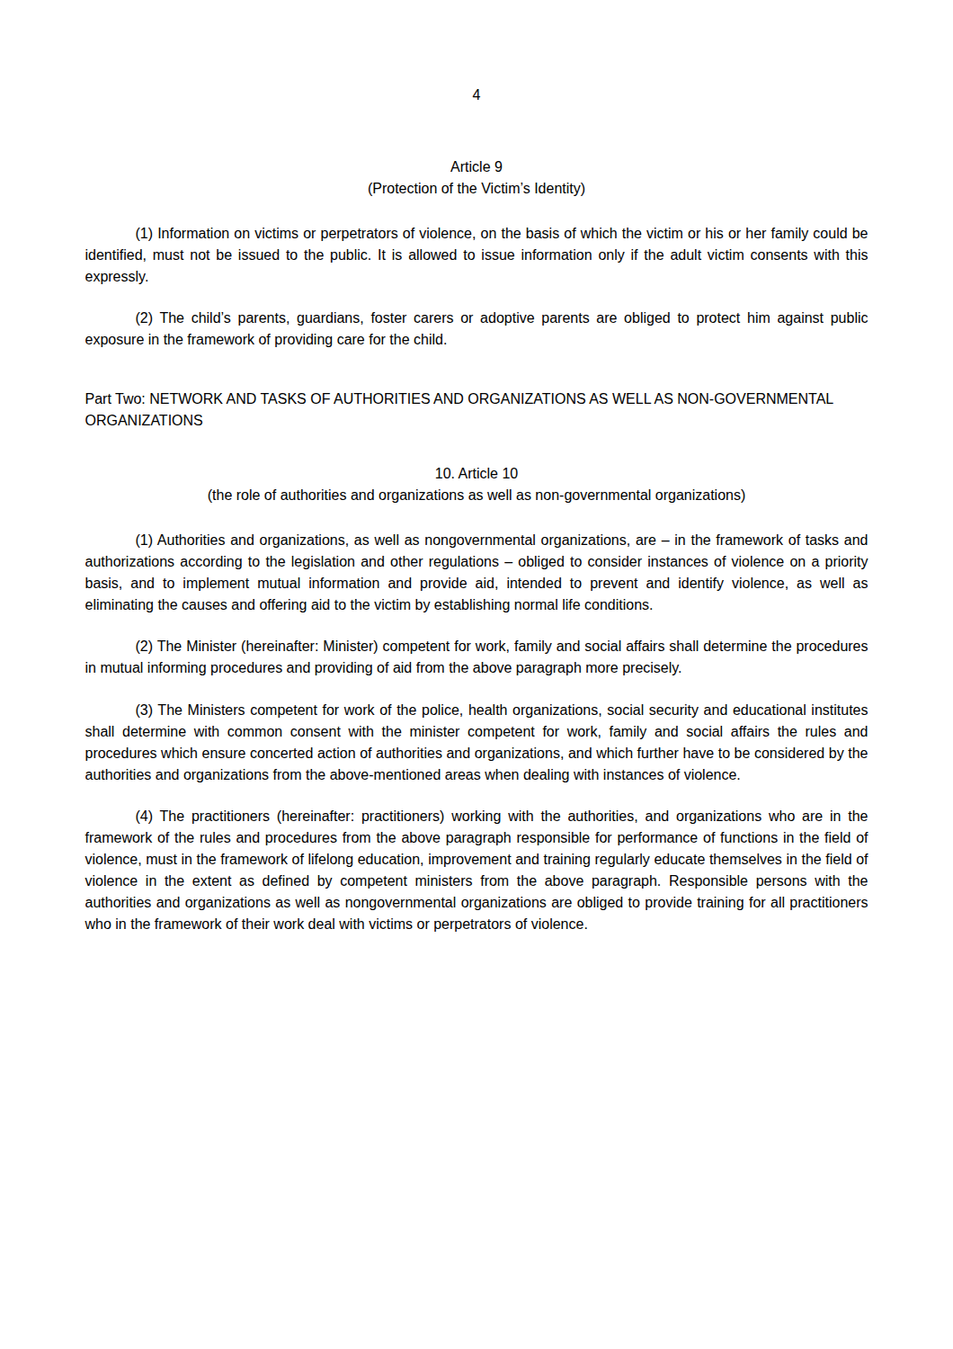4
Article 9 (Protection of the Victim’s Identity)
(1) Information on victims or perpetrators of violence, on the basis of which the victim or his or her family could be identified, must not be issued to the public. It is allowed to issue information only if the adult victim consents with this expressly.
(2) The child’s parents, guardians, foster carers or adoptive parents are obliged to protect him against public exposure in the framework of providing care for the child.
Part Two: NETWORK AND TASKS OF AUTHORITIES AND ORGANIZATIONS AS WELL AS NON-GOVERNMENTAL ORGANIZATIONS
10. Article 10 (the role of authorities and organizations as well as non-governmental organizations)
(1) Authorities and organizations, as well as nongovernmental organizations, are – in the framework of tasks and authorizations according to the legislation and other regulations – obliged to consider instances of violence on a priority basis, and to implement mutual information and provide aid, intended to prevent and identify violence, as well as eliminating the causes and offering aid to the victim by establishing normal life conditions.
(2) The Minister (hereinafter: Minister) competent for work, family and social affairs shall determine the procedures in mutual informing procedures and providing of aid from the above paragraph more precisely.
(3) The Ministers competent for work of the police, health organizations, social security and educational institutes shall determine with common consent with the minister competent for work, family and social affairs the rules and procedures which ensure concerted action of authorities and organizations, and which further have to be considered by the authorities and organizations from the above-mentioned areas when dealing with instances of violence.
(4) The practitioners (hereinafter: practitioners) working with the authorities, and organizations who are in the framework of the rules and procedures from the above paragraph responsible for performance of functions in the field of violence, must in the framework of lifelong education, improvement and training regularly educate themselves in the field of violence in the extent as defined by competent ministers from the above paragraph. Responsible persons with the authorities and organizations as well as nongovernmental organizations are obliged to provide training for all practitioners who in the framework of their work deal with victims or perpetrators of violence.